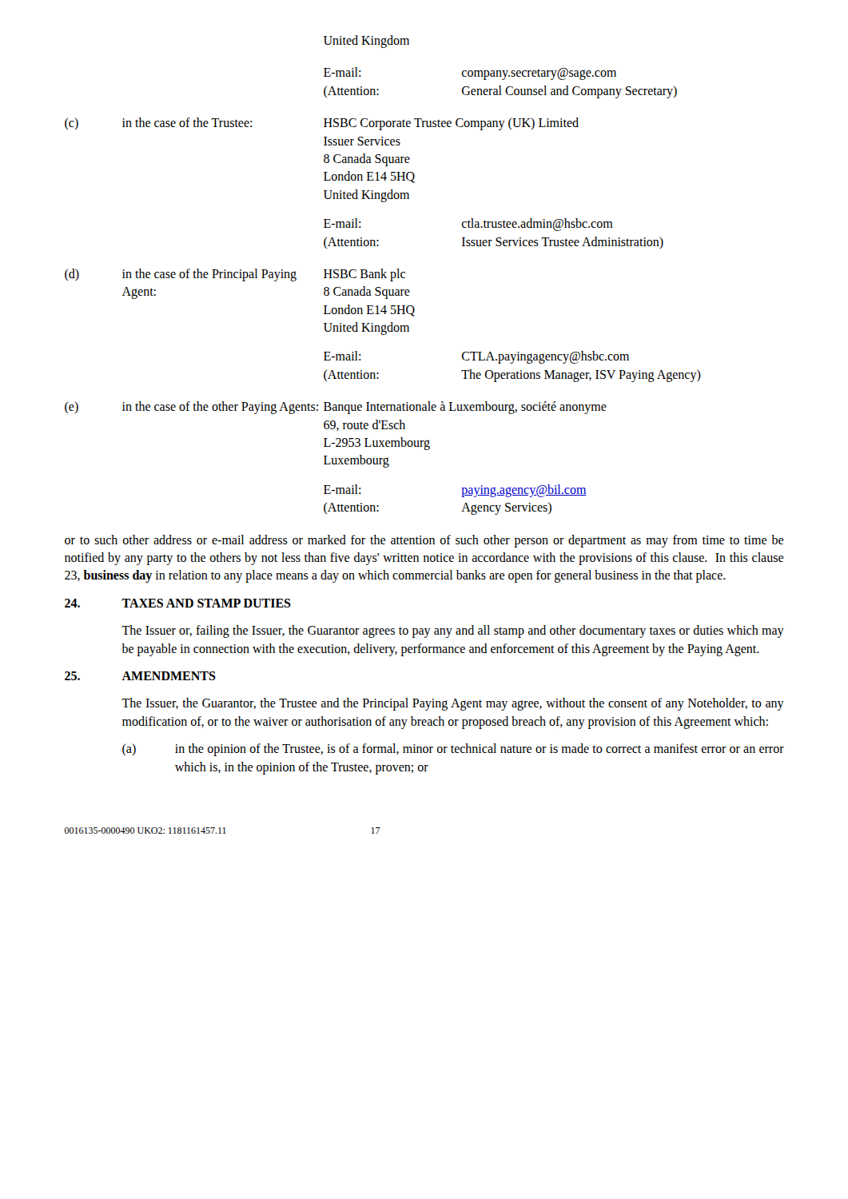United Kingdom
| | | / E-mail: / company.secretary@sage.com / / (Attention: / General Counsel and Company Secretary) / |
| (c) | in the case of the Trustee: | HSBC Corporate Trustee Company (UK) Limited Issuer Services 8 Canada Square London E14 5HQ United Kingdom / E-mail: / ctla.trustee.admin@hsbc.com / / (Attention: / Issuer Services Trustee Administration) / |
| (d) | in the case of the Principal Paying Agent: | HSBC Bank plc 8 Canada Square London E14 5HQ United Kingdom / E-mail: / CTLA.payingagency@hsbc.com / / (Attention: / The Operations Manager, ISV Paying Agency) / |
| (e) | in the case of the other Paying Agents: | Banque Internationale à Luxembourg, société anonyme 69, route d'Esch L-2953 Luxembourg Luxembourg / E-mail: / paying.agency@bil.com / / (Attention: / Agency Services) / |
or to such other address or e-mail address or marked for the attention of such other person or department as may from time to time be notified by any party to the others by not less than five days' written notice in accordance with the provisions of this clause. In this clause 23, business day in relation to any place means a day on which commercial banks are open for general business in the that place.
| 24. | TAXES AND STAMP DUTIES |
The Issuer or, failing the Issuer, the Guarantor agrees to pay any and all stamp and other documentary taxes or duties which may be payable in connection with the execution, delivery, performance and enforcement of this Agreement by the Paying Agent.
| 25. | AMENDMENTS |
The Issuer, the Guarantor, the Trustee and the Principal Paying Agent may agree, without the consent of any Noteholder, to any modification of, or to the waiver or authorisation of any breach or proposed breach of, any provision of this Agreement which:
(a)
in the opinion of the Trustee, is of a formal, minor or technical nature or is made to correct a manifest error or an error which is, in the opinion of the Trustee, proven; or
0016135-0000490 UKO2: 1181161457.11 17